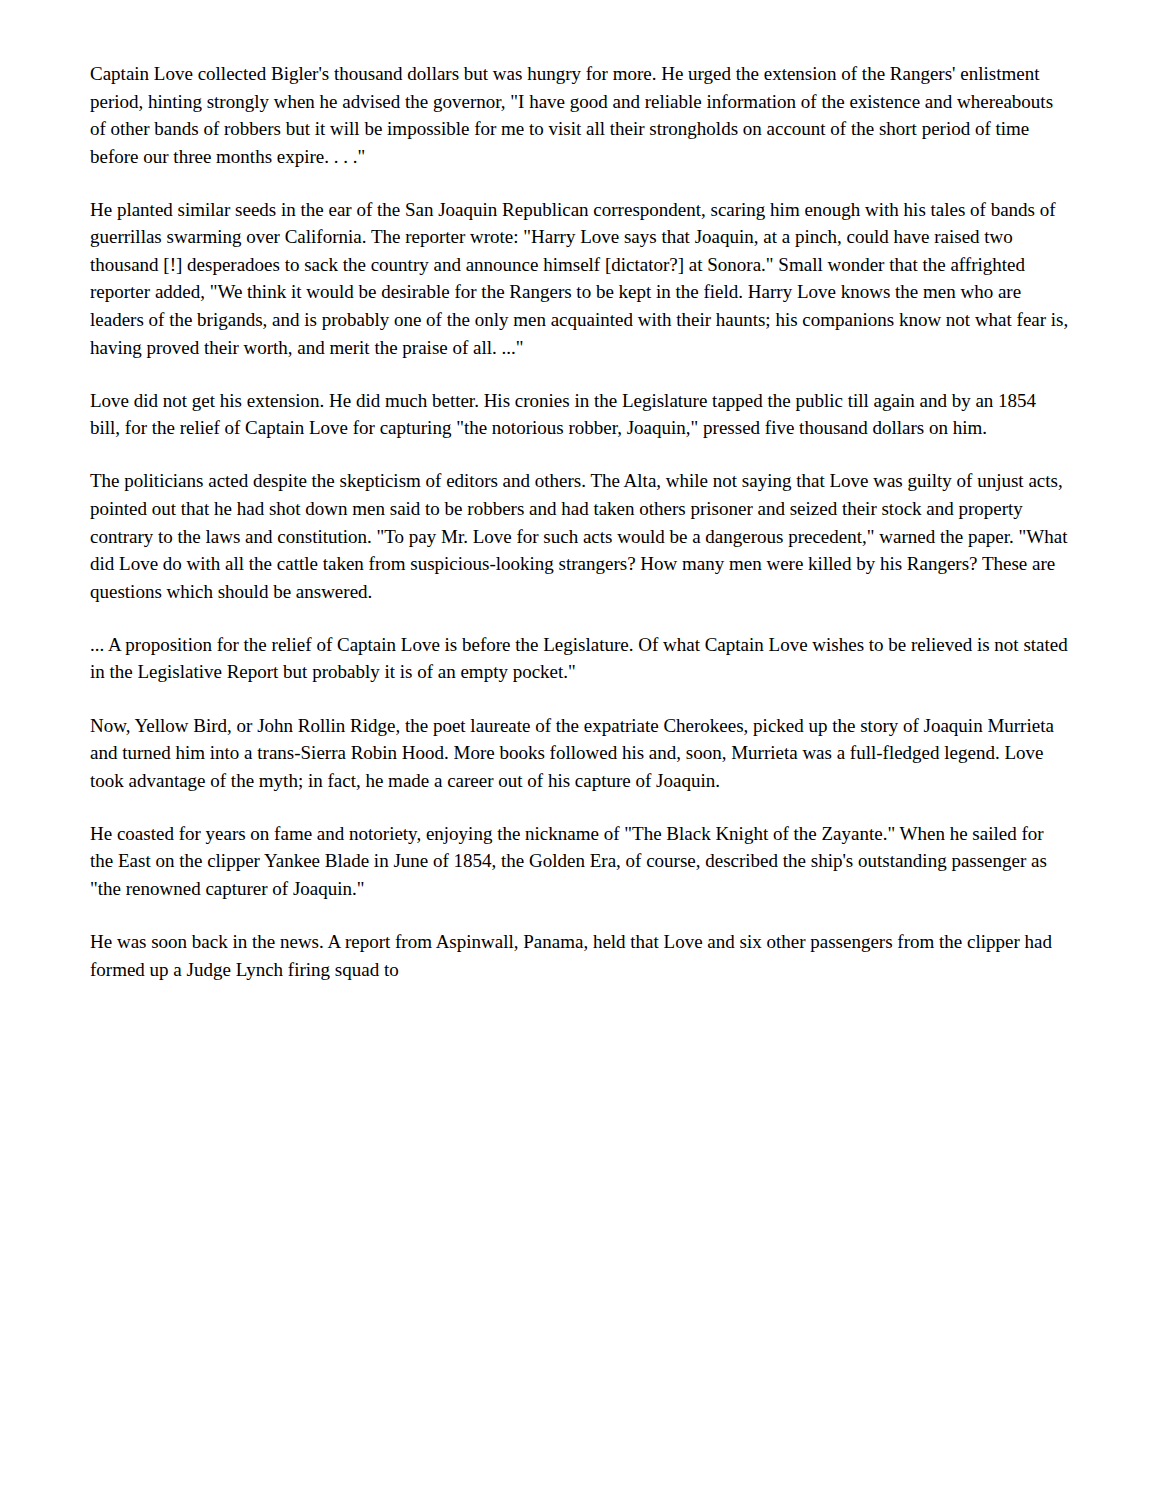Captain Love collected Bigler's thousand dollars but was hungry for more. He urged the extension of the Rangers' enlistment period, hinting strongly when he advised the governor, "I have good and reliable information of the existence and whereabouts of other bands of robbers but it will be impossible for me to visit all their strongholds on account of the short period of time before our three months expire. . . ."
He planted similar seeds in the ear of the San Joaquin Republican correspondent, scaring him enough with his tales of bands of guerrillas swarming over California. The reporter wrote: "Harry Love says that Joaquin, at a pinch, could have raised two thousand [!] desperadoes to sack the country and announce himself [dictator?] at Sonora." Small wonder that the affrighted reporter added, "We think it would be desirable for the Rangers to be kept in the field. Harry Love knows the men who are leaders of the brigands, and is probably one of the only men acquainted with their haunts; his companions know not what fear is, having proved their worth, and merit the praise of all. ..."
Love did not get his extension. He did much better. His cronies in the Legislature tapped the public till again and by an 1854 bill, for the relief of Captain Love for capturing "the notorious robber, Joaquin," pressed five thousand dollars on him.
The politicians acted despite the skepticism of editors and others. The Alta, while not saying that Love was guilty of unjust acts, pointed out that he had shot down men said to be robbers and had taken others prisoner and seized their stock and property contrary to the laws and constitution. "To pay Mr. Love for such acts would be a dangerous precedent," warned the paper. "What did Love do with all the cattle taken from suspicious-looking strangers? How many men were killed by his Rangers? These are questions which should be answered.
... A proposition for the relief of Captain Love is before the Legislature. Of what Captain Love wishes to be relieved is not stated in the Legislative Report but probably it is of an empty pocket."
Now, Yellow Bird, or John Rollin Ridge, the poet laureate of the expatriate Cherokees, picked up the story of Joaquin Murrieta and turned him into a trans-Sierra Robin Hood. More books followed his and, soon, Murrieta was a full-fledged legend. Love took advantage of the myth; in fact, he made a career out of his capture of Joaquin.
He coasted for years on fame and notoriety, enjoying the nickname of "The Black Knight of the Zayante." When he sailed for the East on the clipper Yankee Blade in June of 1854, the Golden Era, of course, described the ship's outstanding passenger as "the renowned capturer of Joaquin."
He was soon back in the news. A report from Aspinwall, Panama, held that Love and six other passengers from the clipper had formed up a Judge Lynch firing squad to